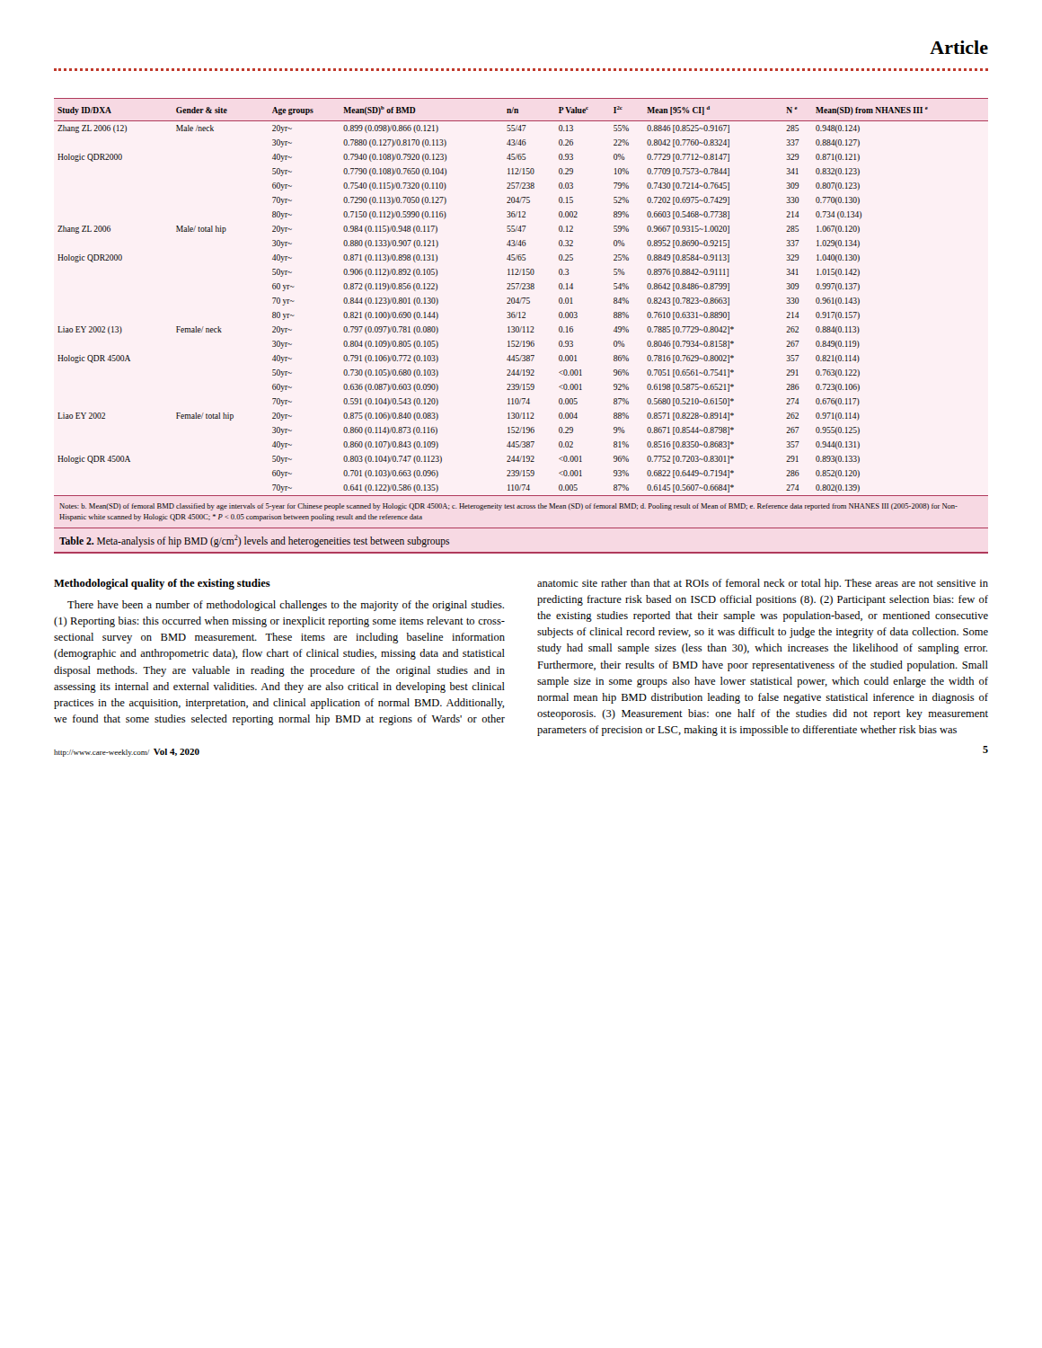Article
| Study ID/DXA | Gender & site | Age groups | Mean(SD) b of BMD | n/n | P Value c | I 2c | Mean [95% CI] d | N e | Mean(SD) from NHANES III e |
| --- | --- | --- | --- | --- | --- | --- | --- | --- | --- |
| Zhang ZL 2006 (12) | Male /neck | 20yr~ | 0.899 (0.098)/0.866 (0.121) | 55/47 | 0.13 | 55% | 0.8846 [0.8525~0.9167] | 285 | 0.948(0.124) |
| | | 30yr~ | 0.7880 (0.127)/0.8170 (0.113) | 43/46 | 0.26 | 22% | 0.8042 [0.7760~0.8324] | 337 | 0.884(0.127) |
| Hologic QDR2000 | | 40yr~ | 0.7940 (0.108)/0.7920 (0.123) | 45/65 | 0.93 | 0% | 0.7729 [0.7712~0.8147] | 329 | 0.871(0.121) |
| | | 50yr~ | 0.7790 (0.108)/0.7650 (0.104) | 112/150 | 0.29 | 10% | 0.7709 [0.7573~0.7844] | 341 | 0.832(0.123) |
| | | 60yr~ | 0.7540 (0.115)/0.7320 (0.110) | 257/238 | 0.03 | 79% | 0.7430 [0.7214~0.7645] | 309 | 0.807(0.123) |
| | | 70yr~ | 0.7290 (0.113)/0.7050 (0.127) | 204/75 | 0.15 | 52% | 0.7202 [0.6975~0.7429] | 330 | 0.770(0.130) |
| | | 80yr~ | 0.7150 (0.112)/0.5990 (0.116) | 36/12 | 0.002 | 89% | 0.6603 [0.5468~0.7738] | 214 | 0.734 (0.134) |
| Zhang ZL 2006 | Male/ total hip | 20yr~ | 0.984 (0.115)/0.948 (0.117) | 55/47 | 0.12 | 59% | 0.9667 [0.9315~1.0020] | 285 | 1.067(0.120) |
| | | 30yr~ | 0.880 (0.133)/0.907 (0.121) | 43/46 | 0.32 | 0% | 0.8952 [0.8690~0.9215] | 337 | 1.029(0.134) |
| Hologic QDR2000 | | 40yr~ | 0.871 (0.113)/0.898 (0.131) | 45/65 | 0.25 | 25% | 0.8849 [0.8584~0.9113] | 329 | 1.040(0.130) |
| | | 50yr~ | 0.906 (0.112)/0.892 (0.105) | 112/150 | 0.3 | 5% | 0.8976 [0.8842~0.9111] | 341 | 1.015(0.142) |
| | | 60 yr~ | 0.872 (0.119)/0.856 (0.122) | 257/238 | 0.14 | 54% | 0.8642 [0.8486~0.8799] | 309 | 0.997(0.137) |
| | | 70 yr~ | 0.844 (0.123)/0.801 (0.130) | 204/75 | 0.01 | 84% | 0.8243 [0.7823~0.8663] | 330 | 0.961(0.143) |
| | | 80 yr~ | 0.821 (0.100)/0.690 (0.144) | 36/12 | 0.003 | 88% | 0.7610 [0.6331~0.8890] | 214 | 0.917(0.157) |
| Liao EY 2002 (13) | Female/ neck | 20yr~ | 0.797 (0.097)/0.781 (0.080) | 130/112 | 0.16 | 49% | 0.7885 [0.7729~0.8042]* | 262 | 0.884(0.113) |
| | | 30yr~ | 0.804 (0.109)/0.805 (0.105) | 152/196 | 0.93 | 0% | 0.8046 [0.7934~0.8158]* | 267 | 0.849(0.119) |
| Hologic QDR 4500A | | 40yr~ | 0.791 (0.106)/0.772 (0.103) | 445/387 | 0.001 | 86% | 0.7816 [0.7629~0.8002]* | 357 | 0.821(0.114) |
| | | 50yr~ | 0.730 (0.105)/0.680 (0.103) | 244/192 | <0.001 | 96% | 0.7051 [0.6561~0.7541]* | 291 | 0.763(0.122) |
| | | 60yr~ | 0.636 (0.087)/0.603 (0.090) | 239/159 | <0.001 | 92% | 0.6198 [0.5875~0.6521]* | 286 | 0.723(0.106) |
| | | 70yr~ | 0.591 (0.104)/0.543 (0.120) | 110/74 | 0.005 | 87% | 0.5680 [0.5210~0.6150]* | 274 | 0.676(0.117) |
| Liao EY 2002 | Female/ total hip | 20yr~ | 0.875 (0.106)/0.840 (0.083) | 130/112 | 0.004 | 88% | 0.8571 [0.8228~0.8914]* | 262 | 0.971(0.114) |
| | | 30yr~ | 0.860 (0.114)/0.873 (0.116) | 152/196 | 0.29 | 9% | 0.8671 [0.8544~0.8798]* | 267 | 0.955(0.125) |
| | | 40yr~ | 0.860 (0.107)/0.843 (0.109) | 445/387 | 0.02 | 81% | 0.8516 [0.8350~0.8683]* | 357 | 0.944(0.131) |
| Hologic QDR 4500A | | 50yr~ | 0.803 (0.104)/0.747 (0.1123) | 244/192 | <0.001 | 96% | 0.7752 [0.7203~0.8301]* | 291 | 0.893(0.133) |
| | | 60yr~ | 0.701 (0.103)/0.663 (0.096) | 239/159 | <0.001 | 93% | 0.6822 [0.6449~0.7194]* | 286 | 0.852(0.120) |
| | | 70yr~ | 0.641 (0.122)/0.586 (0.135) | 110/74 | 0.005 | 87% | 0.6145 [0.5607~0.6684]* | 274 | 0.802(0.139) |
Notes: b. Mean(SD) of femoral BMD classified by age intervals of 5-year for Chinese people scanned by Hologic QDR 4500A; c. Heterogeneity test across the Mean (SD) of femoral BMD; d. Pooling result of Mean of BMD; e. Reference data reported from NHANES III (2005-2008) for Non-Hispanic white scanned by Hologic QDR 4500C; * P < 0.05 comparison between pooling result and the reference data
Table 2. Meta-analysis of hip BMD (g/cm2) levels and heterogeneities test between subgroups
Methodological quality of the existing studies
There have been a number of methodological challenges to the majority of the original studies. (1) Reporting bias: this occurred when missing or inexplicit reporting some items relevant to cross-sectional survey on BMD measurement. These items are including baseline information (demographic and anthropometric data), flow chart of clinical studies, missing data and statistical disposal methods. They are valuable in reading the procedure of the original studies and in assessing its internal and external validities. And they are also critical in developing best clinical practices in the acquisition, interpretation, and clinical application of normal BMD. Additionally, we found that some studies selected reporting normal hip BMD at regions of Wards' or other anatomic site rather than that at ROIs of femoral neck or total hip. These areas are not sensitive in predicting fracture risk based on ISCD official positions (8). (2) Participant selection bias: few of the existing studies reported that their sample was population-based, or mentioned consecutive subjects of clinical record review, so it was difficult to judge the integrity of data collection. Some study had small sample sizes (less than 30), which increases the likelihood of sampling error. Furthermore, their results of BMD have poor representativeness of the studied population. Small sample size in some groups also have lower statistical power, which could enlarge the width of normal mean hip BMD distribution leading to false negative statistical inference in diagnosis of osteoporosis. (3) Measurement bias: one half of the studies did not report key measurement parameters of precision or LSC, making it is impossible to differentiate whether risk bias was
http://www.care-weekly.com/ Vol 4, 2020
5